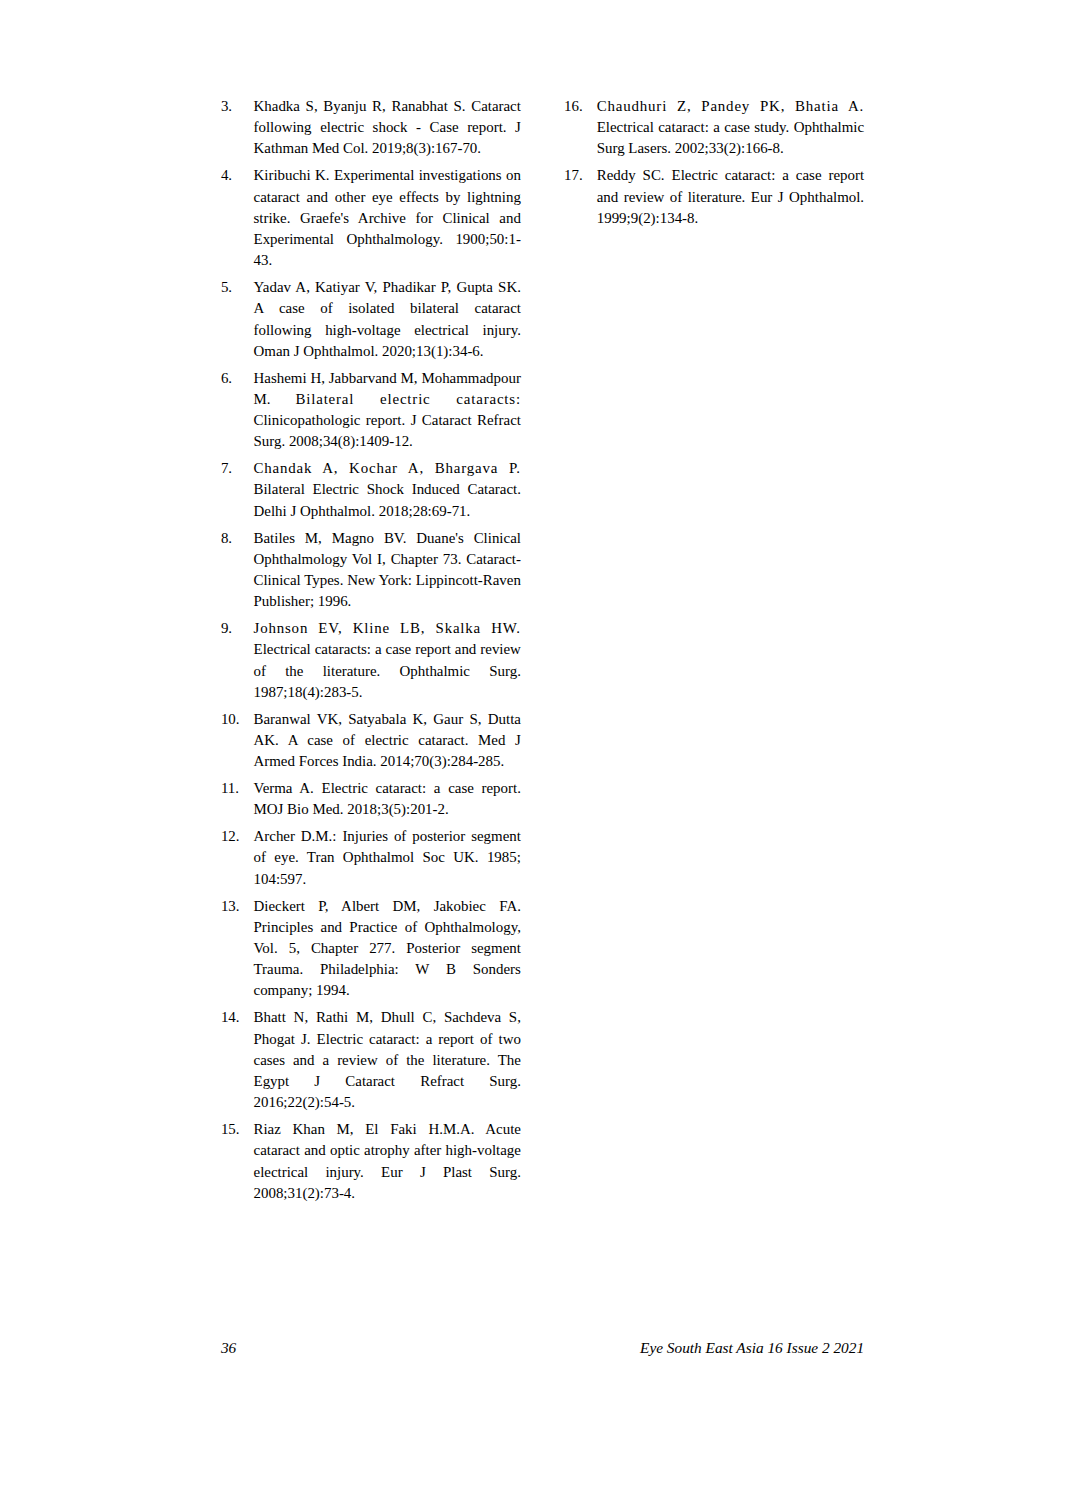3. Khadka S, Byanju R, Ranabhat S. Cataract following electric shock - Case report. J Kathman Med Col. 2019;8(3):167-70.
4. Kiribuchi K. Experimental investigations on cataract and other eye effects by lightning strike. Graefe's Archive for Clinical and Experimental Ophthalmology. 1900;50:1-43.
5. Yadav A, Katiyar V, Phadikar P, Gupta SK. A case of isolated bilateral cataract following high-voltage electrical injury. Oman J Ophthalmol. 2020;13(1):34-6.
6. Hashemi H, Jabbarvand M, Mohammadpour M. Bilateral electric cataracts: Clinicopathologic report. J Cataract Refract Surg. 2008;34(8):1409-12.
7. Chandak A, Kochar A, Bhargava P. Bilateral Electric Shock Induced Cataract. Delhi J Ophthalmol. 2018;28:69-71.
8. Batiles M, Magno BV. Duane's Clinical Ophthalmology Vol I, Chapter 73. Cataract-Clinical Types. New York: Lippincott-Raven Publisher; 1996.
9. Johnson EV, Kline LB, Skalka HW. Electrical cataracts: a case report and review of the literature. Ophthalmic Surg. 1987;18(4):283-5.
10. Baranwal VK, Satyabala K, Gaur S, Dutta AK. A case of electric cataract. Med J Armed Forces India. 2014;70(3):284-285.
11. Verma A. Electric cataract: a case report. MOJ Bio Med. 2018;3(5):201-2.
12. Archer D.M.: Injuries of posterior segment of eye. Tran Ophthalmol Soc UK. 1985; 104:597.
13. Dieckert P, Albert DM, Jakobiec FA. Principles and Practice of Ophthalmology, Vol. 5, Chapter 277. Posterior segment Trauma. Philadelphia: W B Sonders company; 1994.
14. Bhatt N, Rathi M, Dhull C, Sachdeva S, Phogat J. Electric cataract: a report of two cases and a review of the literature. The Egypt J Cataract Refract Surg. 2016;22(2):54-5.
15. Riaz Khan M, El Faki H.M.A. Acute cataract and optic atrophy after high-voltage electrical injury. Eur J Plast Surg. 2008;31(2):73-4.
16. Chaudhuri Z, Pandey PK, Bhatia A. Electrical cataract: a case study. Ophthalmic Surg Lasers. 2002;33(2):166-8.
17. Reddy SC. Electric cataract: a case report and review of literature. Eur J Ophthalmol. 1999;9(2):134-8.
36 Eye South East Asia 16 Issue 2 2021